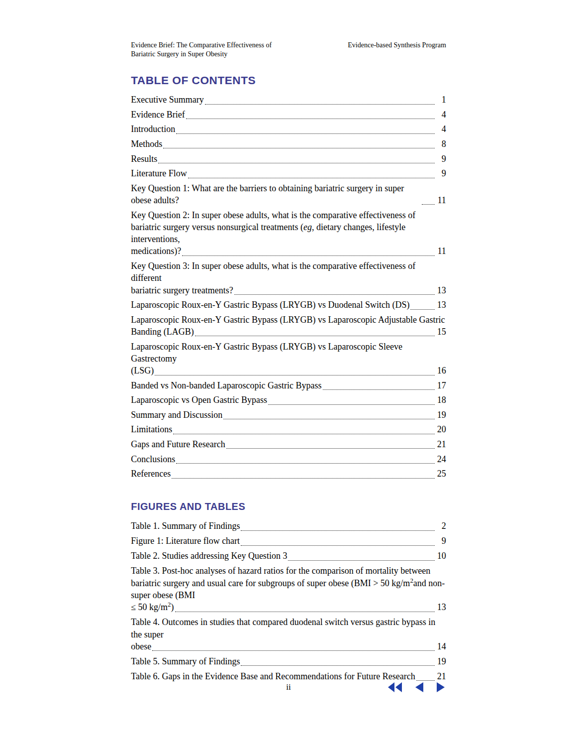| Evidence Brief: The Comparative Effectiveness of Bariatric Surgery in Super Obesity | Evidence-based Synthesis Program |
TABLE OF CONTENTS
Executive Summary 1
Evidence Brief 4
Introduction 4
Methods 8
Results 9
Literature Flow 9
Key Question 1: What are the barriers to obtaining bariatric surgery in super obese adults? 11
Key Question 2: In super obese adults, what is the comparative effectiveness of bariatric surgery versus nonsurgical treatments (eg, dietary changes, lifestyle interventions,
medications)? 11
Key Question 3: In super obese adults, what is the comparative effectiveness of different
bariatric surgery treatments? 13
Laparoscopic Roux-en-Y Gastric Bypass (LRYGB) vs Duodenal Switch (DS) 13
Laparoscopic Roux-en-Y Gastric Bypass (LRYGB) vs Laparoscopic Adjustable Gastric
Banding (LAGB) 15
Laparoscopic Roux-en-Y Gastric Bypass (LRYGB) vs Laparoscopic Sleeve Gastrectomy
(LSG) 16
Banded vs Non-banded Laparoscopic Gastric Bypass 17
Laparoscopic vs Open Gastric Bypass 18
Summary and Discussion 19
Limitations 20
Gaps and Future Research 21
Conclusions 24
References 25
FIGURES AND TABLES
Table 1. Summary of Findings 2
Figure 1: Literature flow chart 9
Table 2. Studies addressing Key Question 3 10
Table 3. Post-hoc analyses of hazard ratios for the comparison of mortality between bariatric surgery and usual care for subgroups of super obese (BMI > 50 kg/m2and non-super obese (BMI
≤ 50 kg/m2) 13
Table 4. Outcomes in studies that compared duodenal switch versus gastric bypass in the super
obese 14
Table 5. Summary of Findings 19
Table 6. Gaps in the Evidence Base and Recommendations for Future Research 21
ii